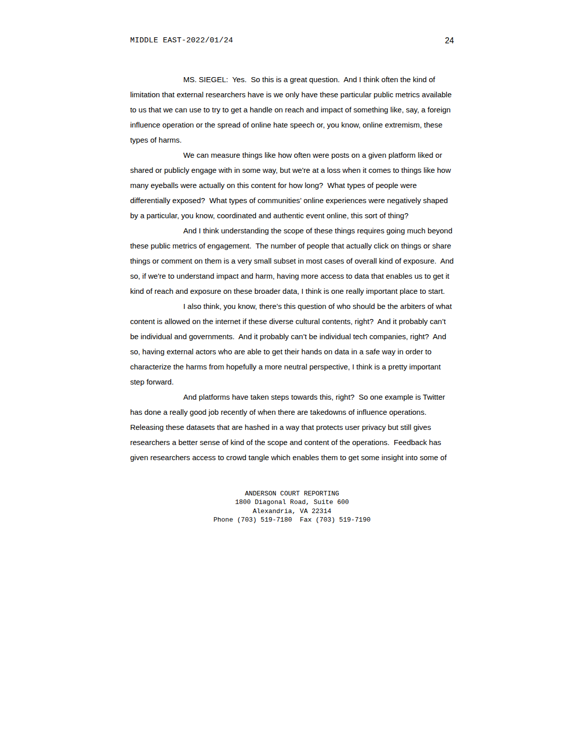MIDDLE EAST-2022/01/24
24
MS. SIEGEL: Yes. So this is a great question. And I think often the kind of limitation that external researchers have is we only have these particular public metrics available to us that we can use to try to get a handle on reach and impact of something like, say, a foreign influence operation or the spread of online hate speech or, you know, online extremism, these types of harms.
We can measure things like how often were posts on a given platform liked or shared or publicly engage with in some way, but we're at a loss when it comes to things like how many eyeballs were actually on this content for how long? What types of people were differentially exposed? What types of communities’ online experiences were negatively shaped by a particular, you know, coordinated and authentic event online, this sort of thing?
And I think understanding the scope of these things requires going much beyond these public metrics of engagement. The number of people that actually click on things or share things or comment on them is a very small subset in most cases of overall kind of exposure. And so, if we're to understand impact and harm, having more access to data that enables us to get it kind of reach and exposure on these broader data, I think is one really important place to start.
I also think, you know, there’s this question of who should be the arbiters of what content is allowed on the internet if these diverse cultural contents, right? And it probably can’t be individual and governments. And it probably can’t be individual tech companies, right? And so, having external actors who are able to get their hands on data in a safe way in order to characterize the harms from hopefully a more neutral perspective, I think is a pretty important step forward.
And platforms have taken steps towards this, right? So one example is Twitter has done a really good job recently of when there are takedowns of influence operations. Releasing these datasets that are hashed in a way that protects user privacy but still gives researchers a better sense of kind of the scope and content of the operations. Feedback has given researchers access to crowd tangle which enables them to get some insight into some of
ANDERSON COURT REPORTING
1800 Diagonal Road, Suite 600
Alexandria, VA 22314
Phone (703) 519-7180 Fax (703) 519-7190